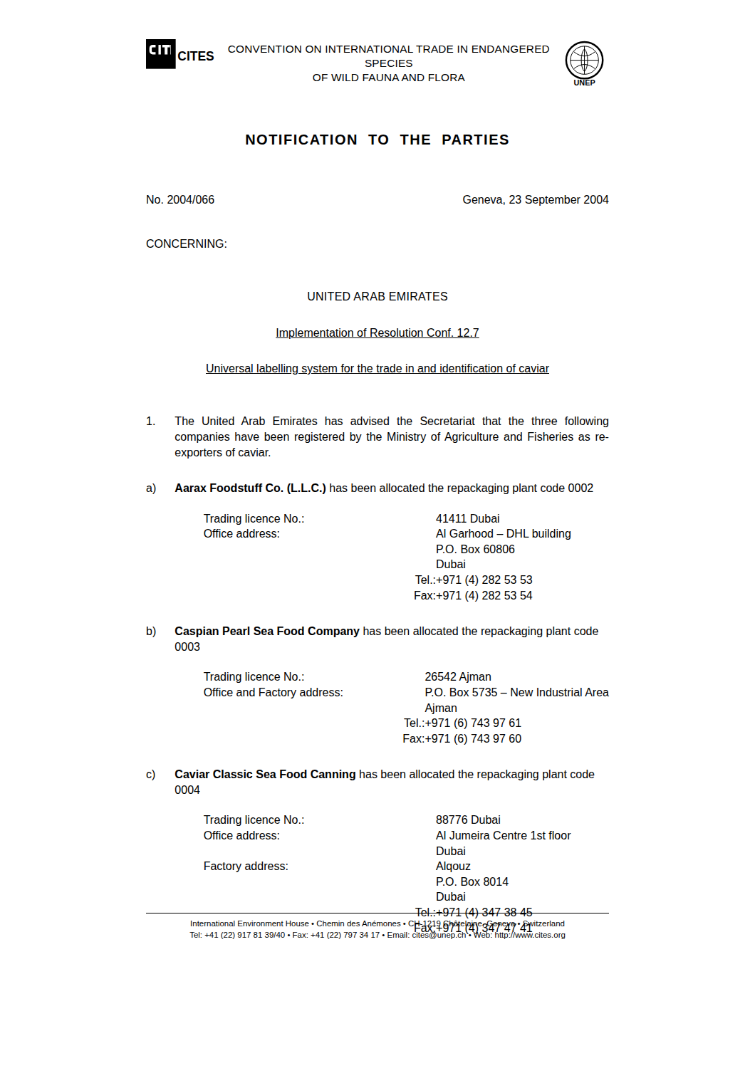CITES
CONVENTION ON INTERNATIONAL TRADE IN ENDANGERED SPECIES
OF WILD FAUNA AND FLORA
UNEP
NOTIFICATION TO THE PARTIES
No. 2004/066
Geneva, 23 September 2004
CONCERNING:
UNITED ARAB EMIRATES
Implementation of Resolution Conf. 12.7
Universal labelling system for the trade in and identification of caviar
The United Arab Emirates has advised the Secretariat that the three following companies have been registered by the Ministry of Agriculture and Fisheries as re-exporters of caviar.
a)
Aarax Foodstuff Co. (L.L.C.) has been allocated the repackaging plant code 0002
| Trading licence No.: | | 41411 Dubai |
| Office address: | | Al Garhood – DHL building |
| | | P.O. Box 60806 |
| | | Dubai |
| | Tel.: | +971 (4) 282 53 53 |
| | Fax: | +971 (4) 282 53 54 |
b)
Caspian Pearl Sea Food Company has been allocated the repackaging plant code 0003
| Trading licence No.: | | 26542 Ajman |
| Office and Factory address: | | P.O. Box 5735 – New Industrial Area |
| | | Ajman |
| | Tel.: | +971 (6) 743 97 61 |
| | Fax: | +971 (6) 743 97 60 |
c)
Caviar Classic Sea Food Canning has been allocated the repackaging plant code 0004
| Trading licence No.: | | 88776 Dubai |
| Office address: | | Al Jumeira Centre 1st floor |
| | | Dubai |
| Factory address: | | Alqouz |
| | | P.O. Box 8014 |
| | | Dubai |
| | Tel.: | +971 (4) 347 38 45 |
| | Fax: | +971 (4) 347 47 41 |
International Environment House • Chemin des Anémones • CH-1219 Châtelaine, Geneva • Switzerland
Tel: +41 (22) 917 81 39/40 • Fax: +41 (22) 797 34 17 • Email: cites@unep.ch • Web: http://www.cites.org